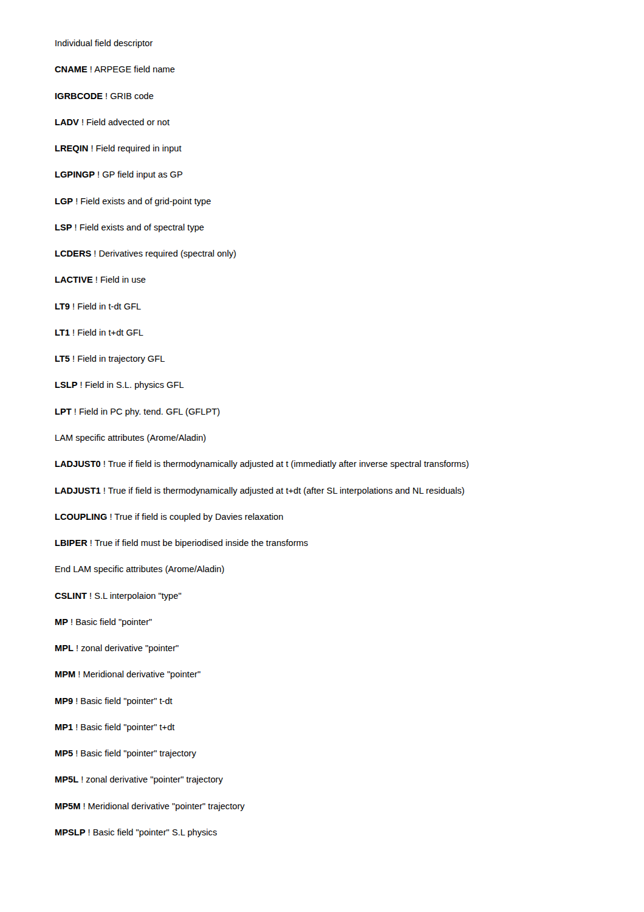Individual field descriptor
CNAME ! ARPEGE field name
IGRBCODE ! GRIB code
LADV ! Field advected or not
LREQIN ! Field required in input
LGPINGP ! GP field input as GP
LGP ! Field exists and of grid-point type
LSP ! Field exists and of spectral type
LCDERS ! Derivatives required (spectral only)
LACTIVE ! Field in use
LT9 ! Field in t-dt GFL
LT1 ! Field in t+dt GFL
LT5 ! Field in trajectory GFL
LSLP ! Field in S.L. physics GFL
LPT ! Field in PC phy. tend. GFL (GFLPT)
LAM specific attributes (Arome/Aladin)
LADJUST0 ! True if field is thermodynamically adjusted at t (immediatly after inverse spectral transforms)
LADJUST1 ! True if field is thermodynamically adjusted at t+dt (after SL interpolations and NL residuals)
LCOUPLING ! True if field is coupled by Davies relaxation
LBIPER ! True if field must be biperiodised inside the transforms
End LAM specific attributes (Arome/Aladin)
CSLINT ! S.L interpolaion "type"
MP ! Basic field "pointer"
MPL ! zonal derivative "pointer"
MPM ! Meridional derivative "pointer"
MP9 ! Basic field "pointer" t-dt
MP1 ! Basic field "pointer" t+dt
MP5 ! Basic field "pointer" trajectory
MP5L ! zonal derivative "pointer" trajectory
MP5M ! Meridional derivative "pointer" trajectory
MPSLP ! Basic field "pointer" S.L physics